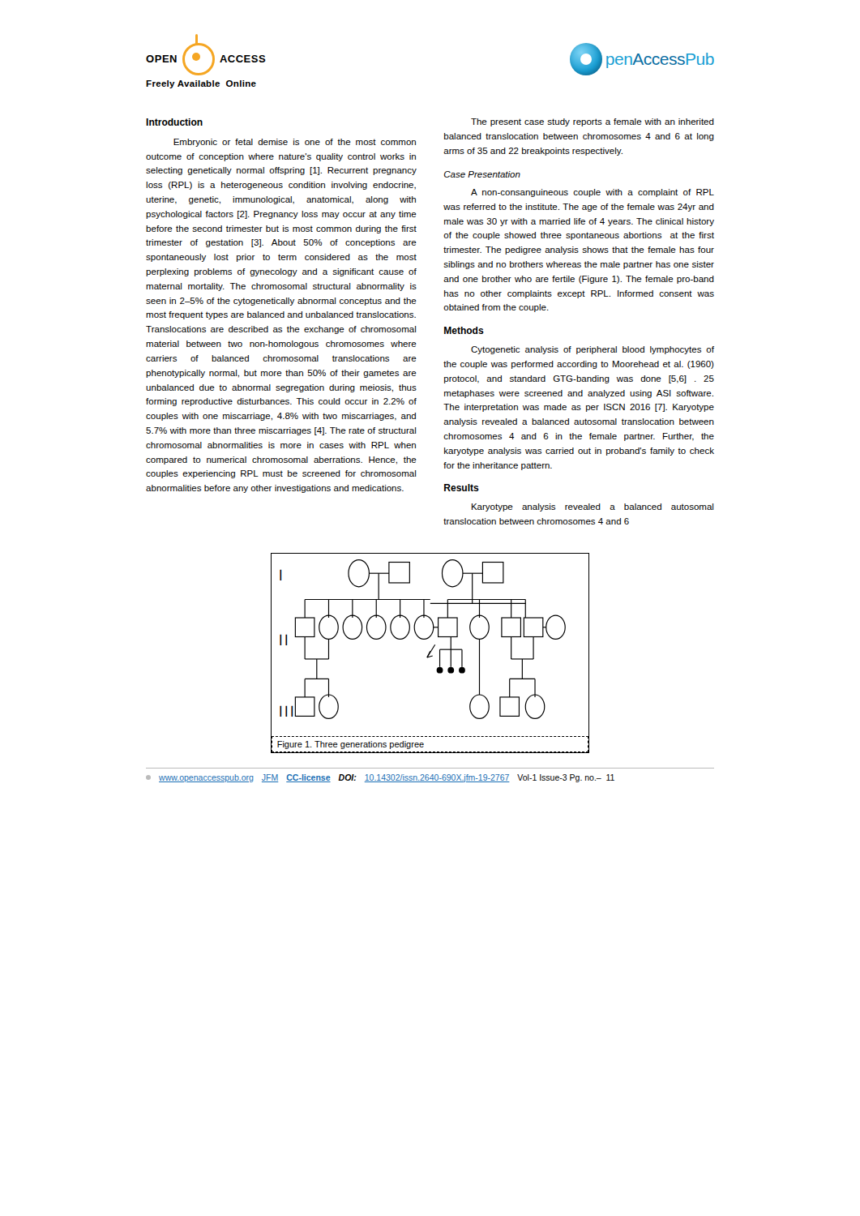OPEN ACCESS
Freely Available Online
penAccess Pub
Introduction
Embryonic or fetal demise is one of the most common outcome of conception where nature's quality control works in selecting genetically normal offspring [1]. Recurrent pregnancy loss (RPL) is a heterogeneous condition involving endocrine, uterine, genetic, immunological, anatomical, along with psychological factors [2]. Pregnancy loss may occur at any time before the second trimester but is most common during the first trimester of gestation [3]. About 50% of conceptions are spontaneously lost prior to term considered as the most perplexing problems of gynecology and a significant cause of maternal mortality. The chromosomal structural abnormality is seen in 2–5% of the cytogenetically abnormal conceptus and the most frequent types are balanced and unbalanced translocations. Translocations are described as the exchange of chromosomal material between two non-homologous chromosomes where carriers of balanced chromosomal translocations are phenotypically normal, but more than 50% of their gametes are unbalanced due to abnormal segregation during meiosis, thus forming reproductive disturbances. This could occur in 2.2% of couples with one miscarriage, 4.8% with two miscarriages, and 5.7% with more than three miscarriages [4]. The rate of structural chromosomal abnormalities is more in cases with RPL when compared to numerical chromosomal aberrations. Hence, the couples experiencing RPL must be screened for chromosomal abnormalities before any other investigations and medications.
The present case study reports a female with an inherited balanced translocation between chromosomes 4 and 6 at long arms of 35 and 22 breakpoints respectively.
Case Presentation
A non-consanguineous couple with a complaint of RPL was referred to the institute. The age of the female was 24yr and male was 30 yr with a married life of 4 years. The clinical history of the couple showed three spontaneous abortions at the first trimester. The pedigree analysis shows that the female has four siblings and no brothers whereas the male partner has one sister and one brother who are fertile (Figure 1). The female pro-band has no other complaints except RPL. Informed consent was obtained from the couple.
Methods
Cytogenetic analysis of peripheral blood lymphocytes of the couple was performed according to Moorehead et al. (1960) protocol, and standard GTG-banding was done [5,6] . 25 metaphases were screened and analyzed using ASI software. The interpretation was made as per ISCN 2016 [7]. Karyotype analysis revealed a balanced autosomal translocation between chromosomes 4 and 6 in the female partner. Further, the karyotype analysis was carried out in proband's family to check for the inheritance pattern.
Results
Karyotype analysis revealed a balanced autosomal translocation between chromosomes 4 and 6
∣ ∣∣ ∣∣∣
Figure 1. Three generations pedigree
www.openaccesspub.org JFM CC-license DOI: 10.14302/issn.2640-690X.jfm-19-2767 Vol-1 Issue-3 Pg. no.– 11